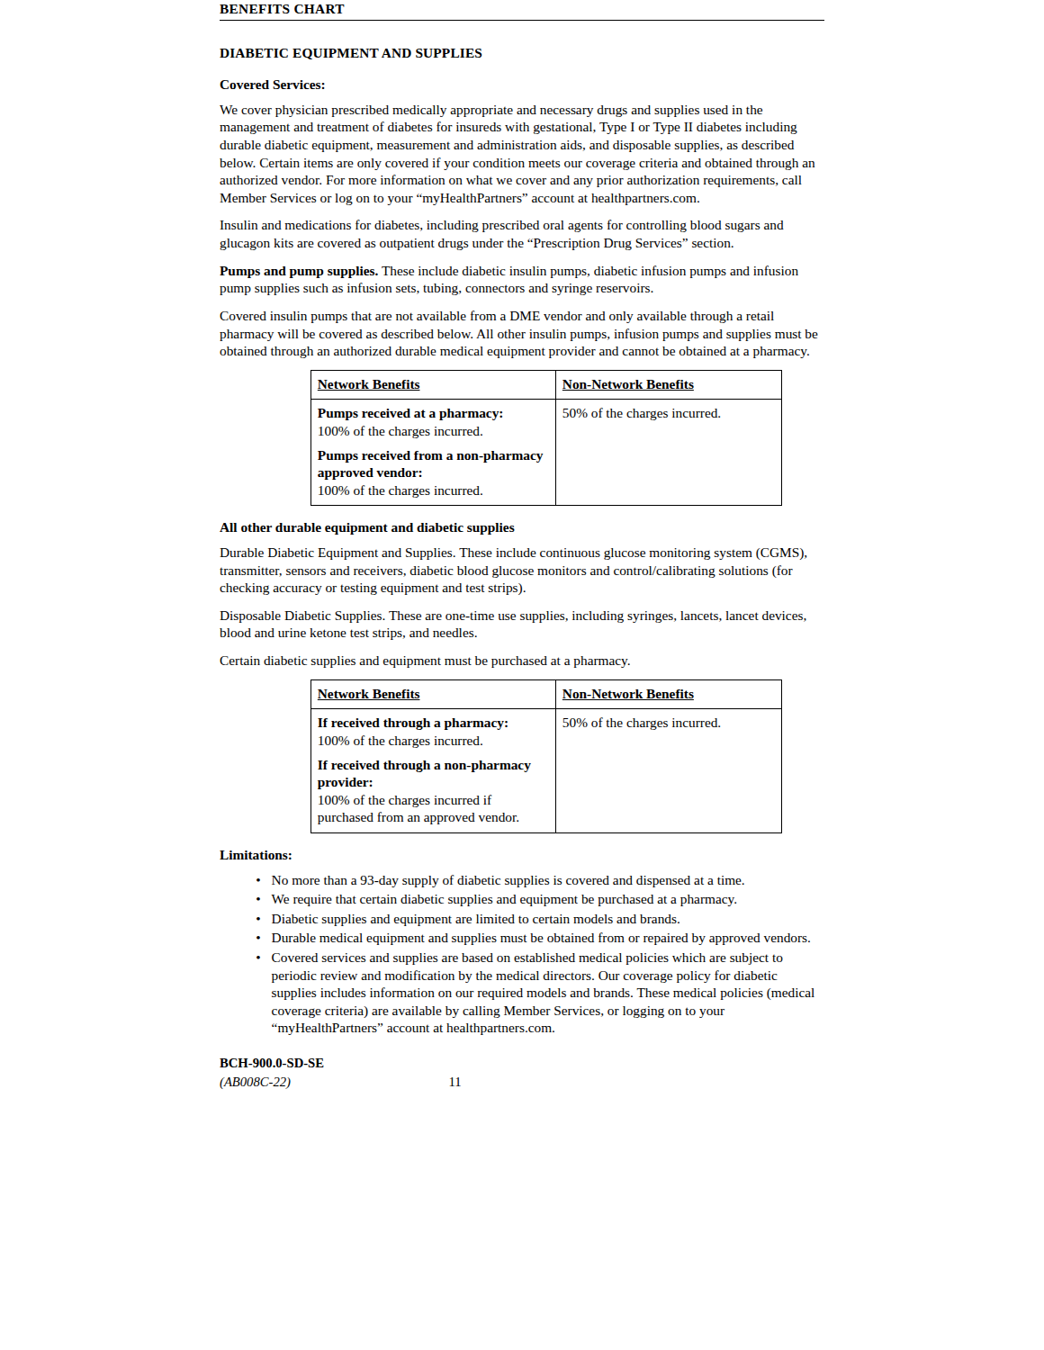BENEFITS CHART
DIABETIC EQUIPMENT AND SUPPLIES
Covered Services:
We cover physician prescribed medically appropriate and necessary drugs and supplies used in the management and treatment of diabetes for insureds with gestational, Type I or Type II diabetes including durable diabetic equipment, measurement and administration aids, and disposable supplies, as described below. Certain items are only covered if your condition meets our coverage criteria and obtained through an authorized vendor. For more information on what we cover and any prior authorization requirements, call Member Services or log on to your “myHealthPartners” account at healthpartners.com.
Insulin and medications for diabetes, including prescribed oral agents for controlling blood sugars and glucagon kits are covered as outpatient drugs under the “Prescription Drug Services” section.
Pumps and pump supplies. These include diabetic insulin pumps, diabetic infusion pumps and infusion pump supplies such as infusion sets, tubing, connectors and syringe reservoirs.
Covered insulin pumps that are not available from a DME vendor and only available through a retail pharmacy will be covered as described below. All other insulin pumps, infusion pumps and supplies must be obtained through an authorized durable medical equipment provider and cannot be obtained at a pharmacy.
| Network Benefits | Non-Network Benefits |
| --- | --- |
| Pumps received at a pharmacy: 100% of the charges incurred. Pumps received from a non-pharmacy approved vendor: 100% of the charges incurred. | 50% of the charges incurred. |
All other durable equipment and diabetic supplies
Durable Diabetic Equipment and Supplies. These include continuous glucose monitoring system (CGMS), transmitter, sensors and receivers, diabetic blood glucose monitors and control/calibrating solutions (for checking accuracy or testing equipment and test strips).
Disposable Diabetic Supplies. These are one-time use supplies, including syringes, lancets, lancet devices, blood and urine ketone test strips, and needles.
Certain diabetic supplies and equipment must be purchased at a pharmacy.
| Network Benefits | Non-Network Benefits |
| --- | --- |
| If received through a pharmacy: 100% of the charges incurred. If received through a non-pharmacy provider: 100% of the charges incurred if purchased from an approved vendor. | 50% of the charges incurred. |
Limitations:
No more than a 93-day supply of diabetic supplies is covered and dispensed at a time.
We require that certain diabetic supplies and equipment be purchased at a pharmacy.
Diabetic supplies and equipment are limited to certain models and brands.
Durable medical equipment and supplies must be obtained from or repaired by approved vendors.
Covered services and supplies are based on established medical policies which are subject to periodic review and modification by the medical directors. Our coverage policy for diabetic supplies includes information on our required models and brands. These medical policies (medical coverage criteria) are available by calling Member Services, or logging on to your “myHealthPartners” account at healthpartners.com.
BCH-900.0-SD-SE
(AB008C-22)
11